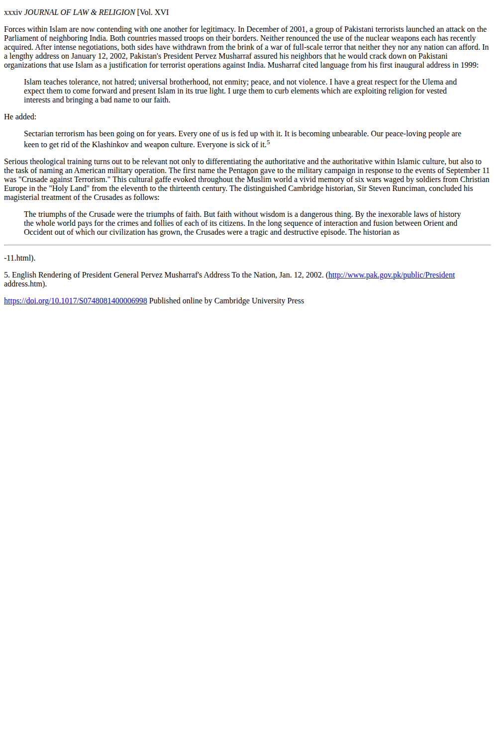xxxiv JOURNAL OF LAW & RELIGION [Vol. XVI
Forces within Islam are now contending with one another for legitimacy. In December of 2001, a group of Pakistani terrorists launched an attack on the Parliament of neighboring India. Both countries massed troops on their borders. Neither renounced the use of the nuclear weapons each has recently acquired. After intense negotiations, both sides have withdrawn from the brink of a war of full-scale terror that neither they nor any nation can afford. In a lengthy address on January 12, 2002, Pakistan's President Pervez Musharraf assured his neighbors that he would crack down on Pakistani organizations that use Islam as a justification for terrorist operations against India. Musharraf cited language from his first inaugural address in 1999:
Islam teaches tolerance, not hatred; universal brotherhood, not enmity; peace, and not violence. I have a great respect for the Ulema and expect them to come forward and present Islam in its true light. I urge them to curb elements which are exploiting religion for vested interests and bringing a bad name to our faith.
He added:
Sectarian terrorism has been going on for years. Every one of us is fed up with it. It is becoming unbearable. Our peace-loving people are keen to get rid of the Klashinkov and weapon culture. Everyone is sick of it.5
Serious theological training turns out to be relevant not only to differentiating the authoritative and the authoritative within Islamic culture, but also to the task of naming an American military operation. The first name the Pentagon gave to the military campaign in response to the events of September 11 was "Crusade against Terrorism." This cultural gaffe evoked throughout the Muslim world a vivid memory of six wars waged by soldiers from Christian Europe in the "Holy Land" from the eleventh to the thirteenth century. The distinguished Cambridge historian, Sir Steven Runciman, concluded his magisterial treatment of the Crusades as follows:
The triumphs of the Crusade were the triumphs of faith. But faith without wisdom is a dangerous thing. By the inexorable laws of history the whole world pays for the crimes and follies of each of its citizens. In the long sequence of interaction and fusion between Orient and Occident out of which our civilization has grown, the Crusades were a tragic and destructive episode. The historian as
-11.html).
5. English Rendering of President General Pervez Musharraf's Address To the Nation, Jan. 12, 2002. (http://www.pak.gov.pk/public/President address.htm).
https://doi.org/10.1017/S0748081400006998 Published online by Cambridge University Press